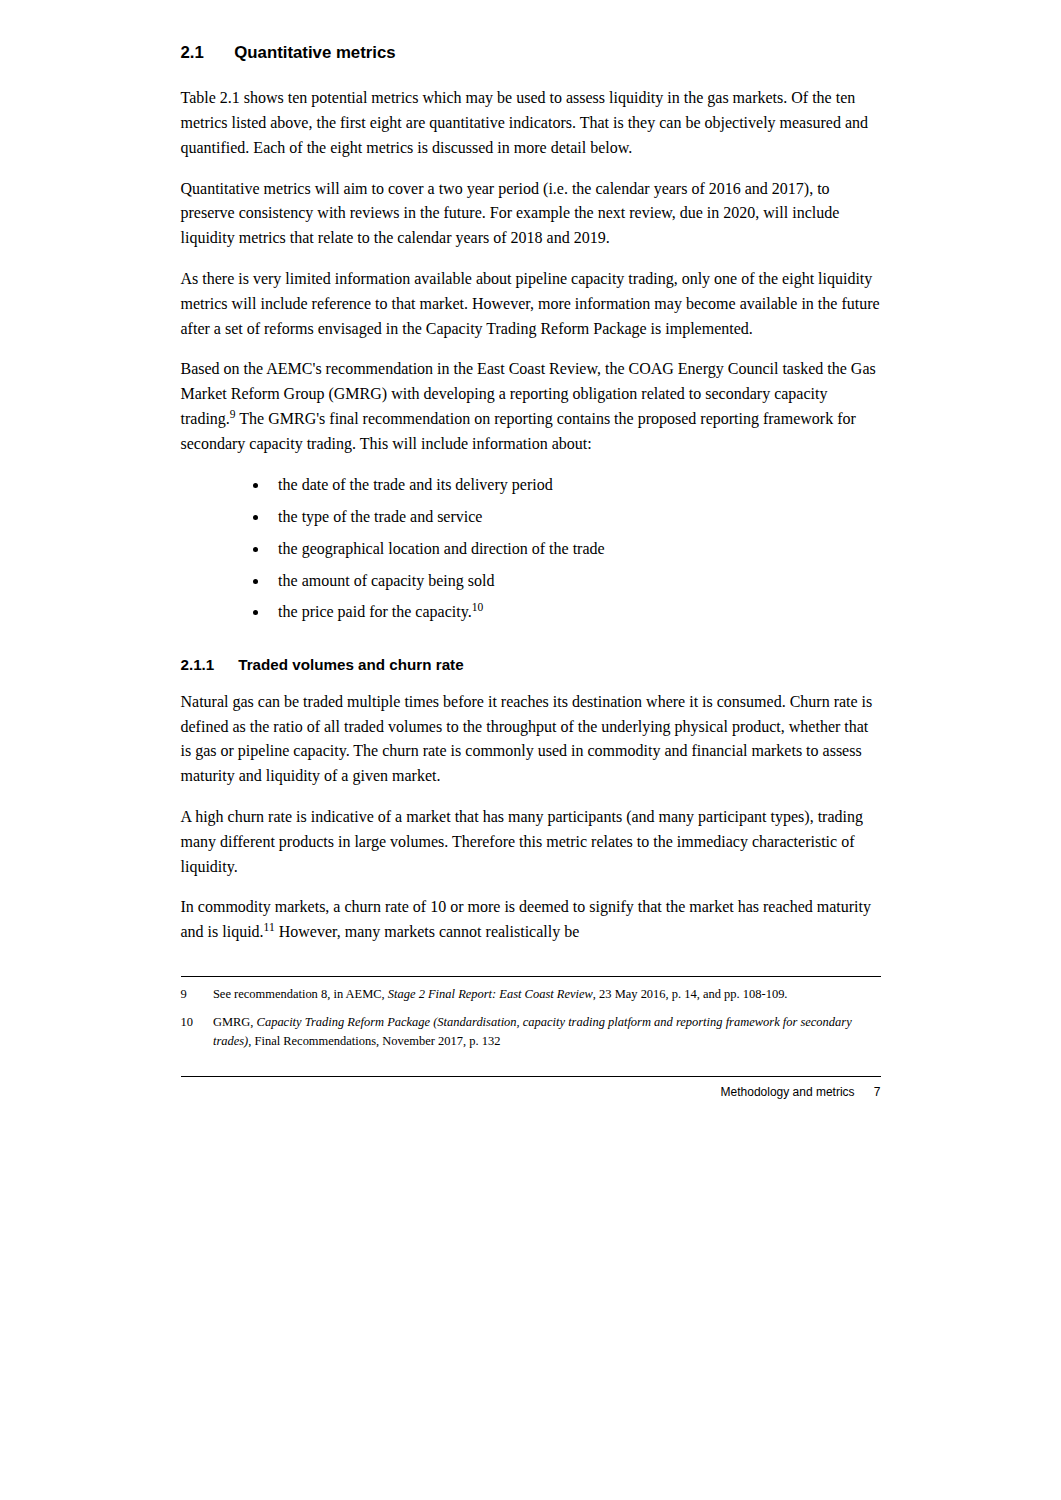2.1 Quantitative metrics
Table 2.1 shows ten potential metrics which may be used to assess liquidity in the gas markets. Of the ten metrics listed above, the first eight are quantitative indicators. That is they can be objectively measured and quantified. Each of the eight metrics is discussed in more detail below.
Quantitative metrics will aim to cover a two year period (i.e. the calendar years of 2016 and 2017), to preserve consistency with reviews in the future. For example the next review, due in 2020, will include liquidity metrics that relate to the calendar years of 2018 and 2019.
As there is very limited information available about pipeline capacity trading, only one of the eight liquidity metrics will include reference to that market. However, more information may become available in the future after a set of reforms envisaged in the Capacity Trading Reform Package is implemented.
Based on the AEMC's recommendation in the East Coast Review, the COAG Energy Council tasked the Gas Market Reform Group (GMRG) with developing a reporting obligation related to secondary capacity trading.9 The GMRG's final recommendation on reporting contains the proposed reporting framework for secondary capacity trading. This will include information about:
the date of the trade and its delivery period
the type of the trade and service
the geographical location and direction of the trade
the amount of capacity being sold
the price paid for the capacity.10
2.1.1 Traded volumes and churn rate
Natural gas can be traded multiple times before it reaches its destination where it is consumed. Churn rate is defined as the ratio of all traded volumes to the throughput of the underlying physical product, whether that is gas or pipeline capacity. The churn rate is commonly used in commodity and financial markets to assess maturity and liquidity of a given market.
A high churn rate is indicative of a market that has many participants (and many participant types), trading many different products in large volumes. Therefore this metric relates to the immediacy characteristic of liquidity.
In commodity markets, a churn rate of 10 or more is deemed to signify that the market has reached maturity and is liquid.11 However, many markets cannot realistically be
9
See recommendation 8, in AEMC, Stage 2 Final Report: East Coast Review, 23 May 2016, p. 14, and pp. 108-109.
10
GMRG, Capacity Trading Reform Package (Standardisation, capacity trading platform and reporting framework for secondary trades), Final Recommendations, November 2017, p. 132
Methodology and metrics7